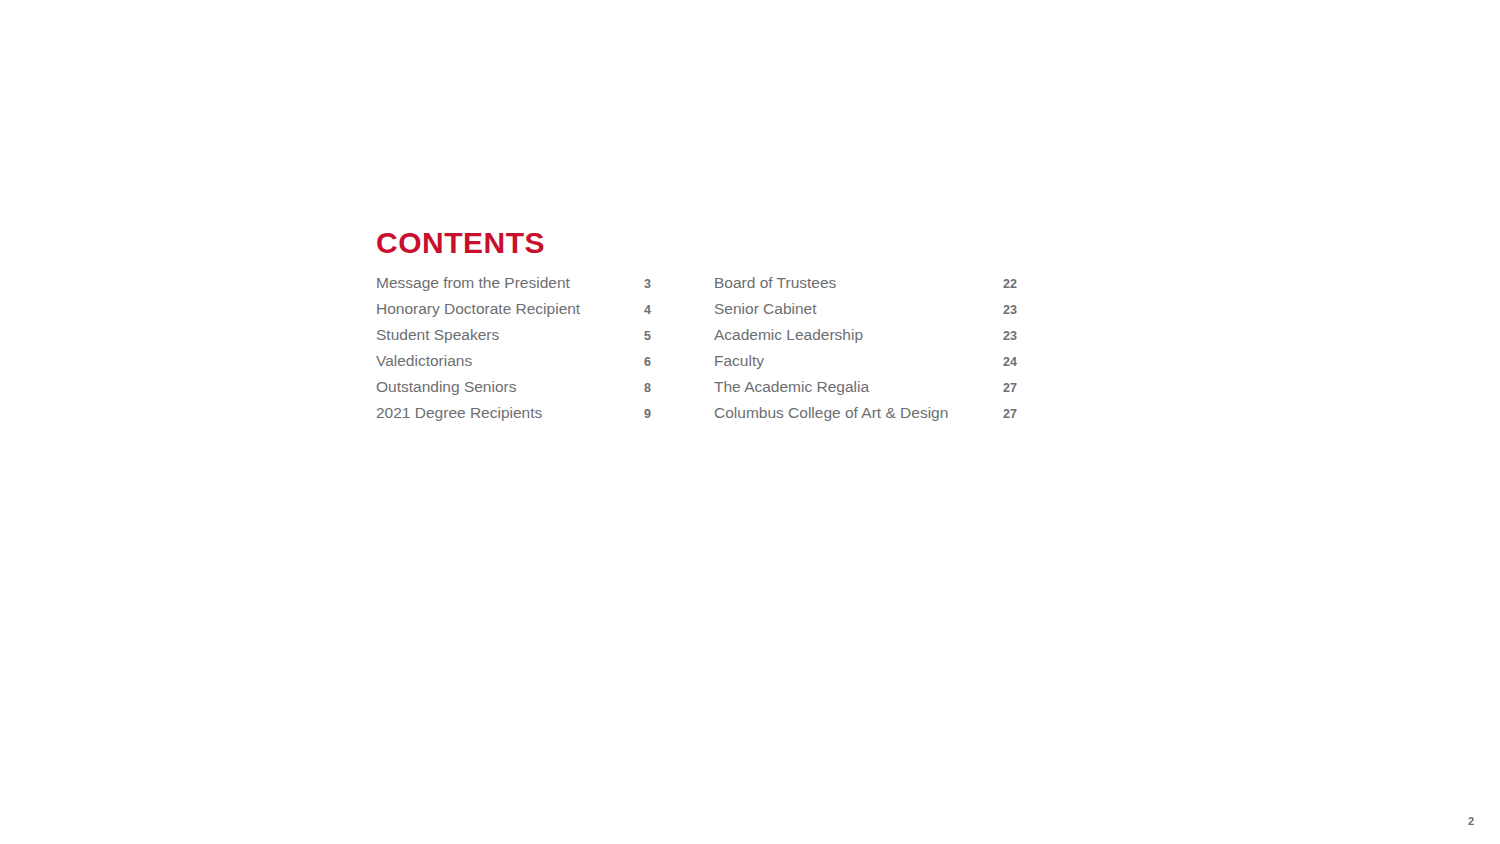Contents
Message from the President 3
Honorary Doctorate Recipient 4
Student Speakers 5
Valedictorians 6
Outstanding Seniors 8
2021 Degree Recipients 9
Board of Trustees 22
Senior Cabinet 23
Academic Leadership 23
Faculty 24
The Academic Regalia 27
Columbus College of Art & Design 27
2